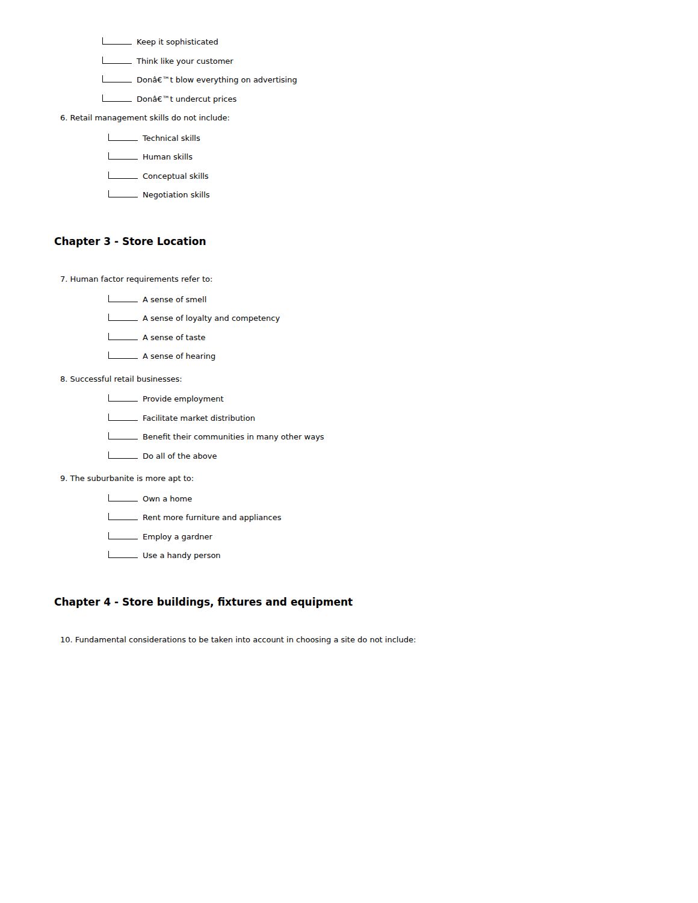Keep it sophisticated
Think like your customer
Donâ€™t blow everything on advertising
Donâ€™t undercut prices
6. Retail management skills do not include:
Technical skills
Human skills
Conceptual skills
Negotiation skills
Chapter 3 - Store Location
7. Human factor requirements refer to:
A sense of smell
A sense of loyalty and competency
A sense of taste
A sense of hearing
8. Successful retail businesses:
Provide employment
Facilitate market distribution
Benefit their communities in many other ways
Do all of the above
9. The suburbanite is more apt to:
Own a home
Rent more furniture and appliances
Employ a gardner
Use a handy person
Chapter 4 - Store buildings, fixtures and equipment
10. Fundamental considerations to be taken into account in choosing a site do not include: